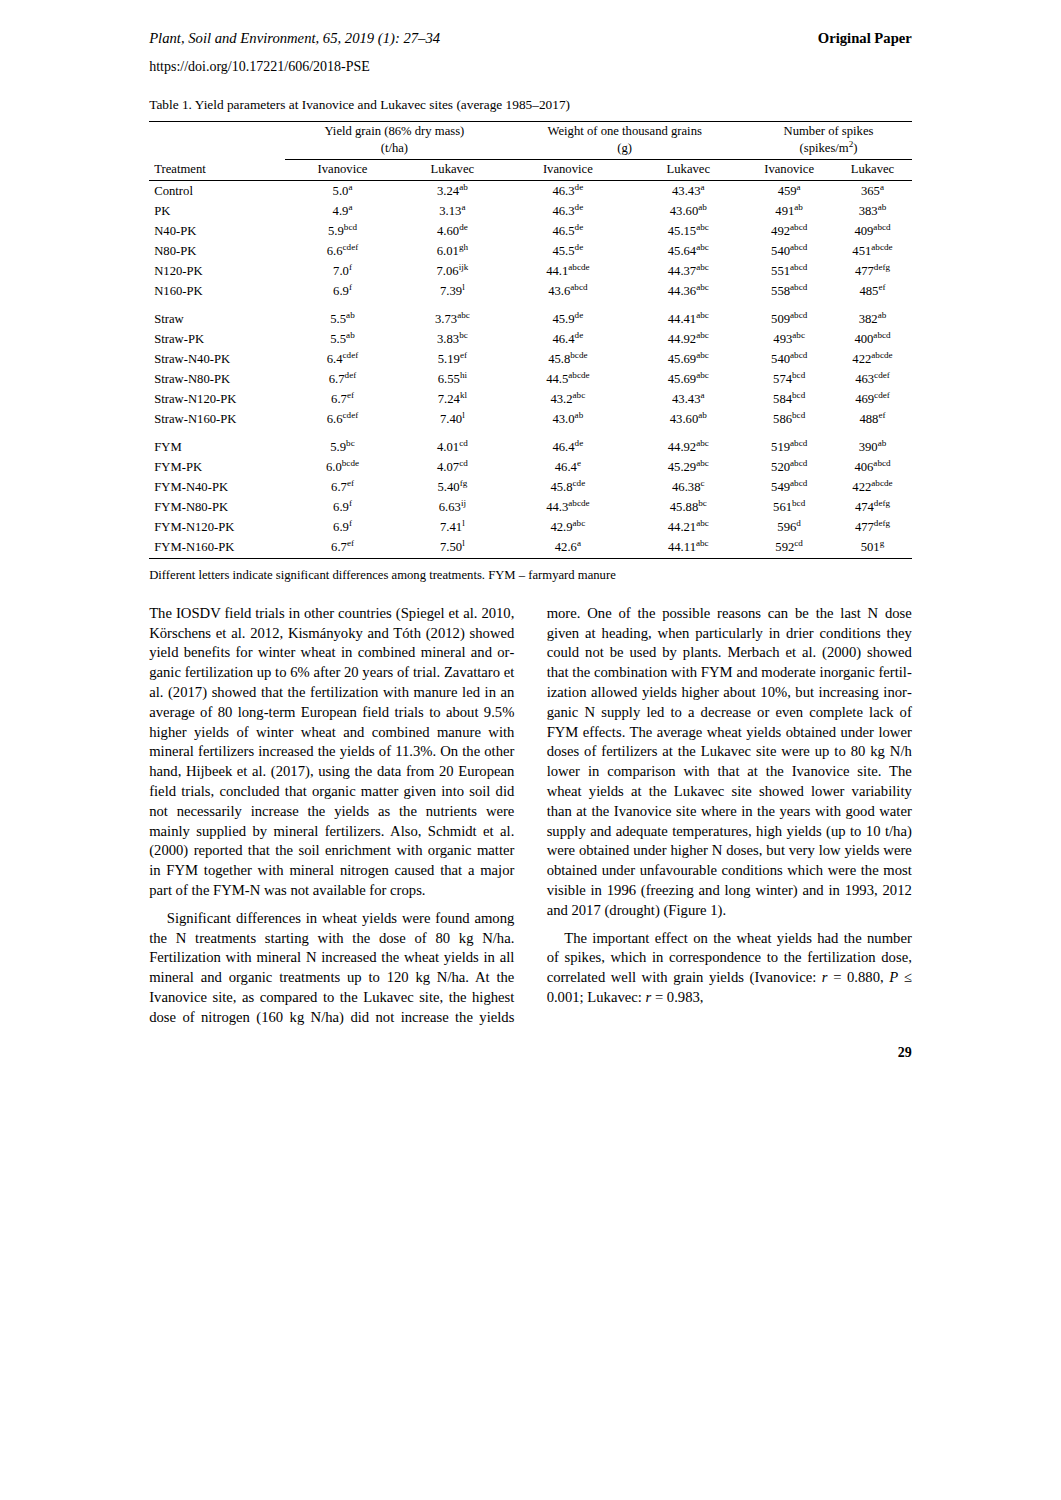Plant, Soil and Environment, 65, 2019 (1): 27–34
Original Paper
https://doi.org/10.17221/606/2018-PSE
Table 1. Yield parameters at Ivanovice and Lukavec sites (average 1985–2017)
| Treatment | Yield grain (86% dry mass) (t/ha) | Weight of one thousand grains (g) | Number of spikes (spikes/m 2 ) |
| --- | --- | --- | --- |
| Ivanovice | Lukavec | Ivanovice | Lukavec | Ivanovice | Lukavec |
| Control | 5.0 a | 3.24 ab | 46.3 de | 43.43 a | 459 a | 365 a |
| PK | 4.9 a | 3.13 a | 46.3 de | 43.60 ab | 491 ab | 383 ab |
| N40-PK | 5.9 bcd | 4.60 de | 46.5 de | 45.15 abc | 492 abcd | 409 abcd |
| N80-PK | 6.6 cdef | 6.01 gh | 45.5 de | 45.64 abc | 540 abcd | 451 abcde |
| N120-PK | 7.0 f | 7.06 ijk | 44.1 abcde | 44.37 abc | 551 abcd | 477 defg |
| N160-PK | 6.9 f | 7.39 l | 43.6 abcd | 44.36 abc | 558 abcd | 485 ef |
| Straw | 5.5 ab | 3.73 abc | 45.9 de | 44.41 abc | 509 abcd | 382 ab |
| Straw-PK | 5.5 ab | 3.83 bc | 46.4 de | 44.92 abc | 493 abc | 400 abcd |
| Straw-N40-PK | 6.4 cdef | 5.19 ef | 45.8 bcde | 45.69 abc | 540 abcd | 422 abcde |
| Straw-N80-PK | 6.7 def | 6.55 hi | 44.5 abcde | 45.69 abc | 574 bcd | 463 cdef |
| Straw-N120-PK | 6.7 ef | 7.24 kl | 43.2 abc | 43.43 a | 584 bcd | 469 cdef |
| Straw-N160-PK | 6.6 cdef | 7.40 l | 43.0 ab | 43.60 ab | 586 bcd | 488 ef |
| FYM | 5.9 bc | 4.01 cd | 46.4 de | 44.92 abc | 519 abcd | 390 ab |
| FYM-PK | 6.0 bcde | 4.07 cd | 46.4 e | 45.29 abc | 520 abcd | 406 abcd |
| FYM-N40-PK | 6.7 ef | 5.40 fg | 45.8 cde | 46.38 c | 549 abcd | 422 abcde |
| FYM-N80-PK | 6.9 f | 6.63 ij | 44.3 abcde | 45.88 bc | 561 bcd | 474 defg |
| FYM-N120-PK | 6.9 f | 7.41 l | 42.9 abc | 44.21 abc | 596 d | 477 defg |
| FYM-N160-PK | 6.7 ef | 7.50 l | 42.6 a | 44.11 abc | 592 cd | 501 g |
Different letters indicate significant differences among treatments. FYM – farmyard manure
The IOSDV field trials in other countries (Spiegel et al. 2010, Körschens et al. 2012, Kismányoky and Tóth (2012) showed yield benefits for winter wheat in combined mineral and organic fertilization up to 6% after 20 years of trial. Zavattaro et al. (2017) showed that the fertilization with manure led in an average of 80 long-term European field trials to about 9.5% higher yields of winter wheat and combined manure with mineral fertilizers increased the yields of 11.3%. On the other hand, Hijbeek et al. (2017), using the data from 20 European field trials, concluded that organic matter given into soil did not necessarily increase the yields as the nutrients were mainly supplied by mineral fertilizers. Also, Schmidt et al. (2000) reported that the soil enrichment with organic matter in FYM together with mineral nitrogen caused that a major part of the FYM-N was not available for crops.
Significant differences in wheat yields were found among the N treatments starting with the dose of 80 kg N/ha. Fertilization with mineral N increased the wheat yields in all mineral and organic treatments up to 120 kg N/ha. At the Ivanovice site, as compared to the Lukavec site, the highest dose of nitrogen (160 kg N/ha) did not increase the yields more. One of the possible reasons can be the last N dose given at heading, when particularly in drier conditions they could not be used by plants. Merbach et al. (2000) showed that the combination with FYM and moderate inorganic fertilization allowed yields higher about 10%, but increasing inorganic N supply led to a decrease or even complete lack of FYM effects. The average wheat yields obtained under lower doses of fertilizers at the Lukavec site were up to 80 kg N/h lower in comparison with that at the Ivanovice site. The wheat yields at the Lukavec site showed lower variability than at the Ivanovice site where in the years with good water supply and adequate temperatures, high yields (up to 10 t/ha) were obtained under higher N doses, but very low yields were obtained under unfavourable conditions which were the most visible in 1996 (freezing and long winter) and in 1993, 2012 and 2017 (drought) (Figure 1).
The important effect on the wheat yields had the number of spikes, which in correspondence to the fertilization dose, correlated well with grain yields (Ivanovice: r = 0.880, P ≤ 0.001; Lukavec: r = 0.983,
29